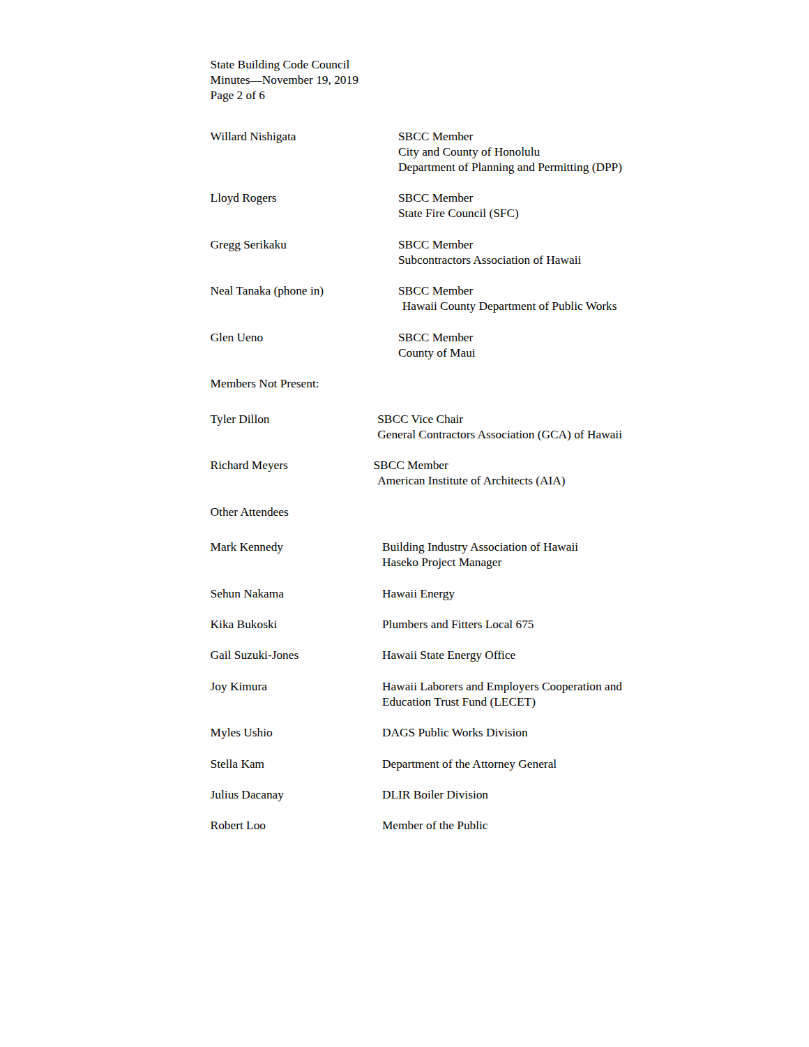State Building Code Council
Minutes—November 19, 2019
Page 2 of 6
| Willard Nishigata | SBCC Member City and County of Honolulu Department of Planning and Permitting (DPP) |
| Lloyd Rogers | SBCC Member State Fire Council (SFC) |
| Gregg Serikaku | SBCC Member Subcontractors Association of Hawaii |
| Neal Tanaka (phone in) | SBCC Member Hawaii County Department of Public Works |
| Glen Ueno | SBCC Member County of Maui |
Members Not Present:
| Tyler Dillon | SBCC Vice Chair General Contractors Association (GCA) of Hawaii |
| Richard Meyers | SBCC Member American Institute of Architects (AIA) |
Other Attendees
| Mark Kennedy | Building Industry Association of Hawaii Haseko Project Manager |
| Sehun Nakama | Hawaii Energy |
| Kika Bukoski | Plumbers and Fitters Local 675 |
| Gail Suzuki-Jones | Hawaii State Energy Office |
| Joy Kimura | Hawaii Laborers and Employers Cooperation and Education Trust Fund (LECET) |
| Myles Ushio | DAGS Public Works Division |
| Stella Kam | Department of the Attorney General |
| Julius Dacanay | DLIR Boiler Division |
| Robert Loo | Member of the Public |